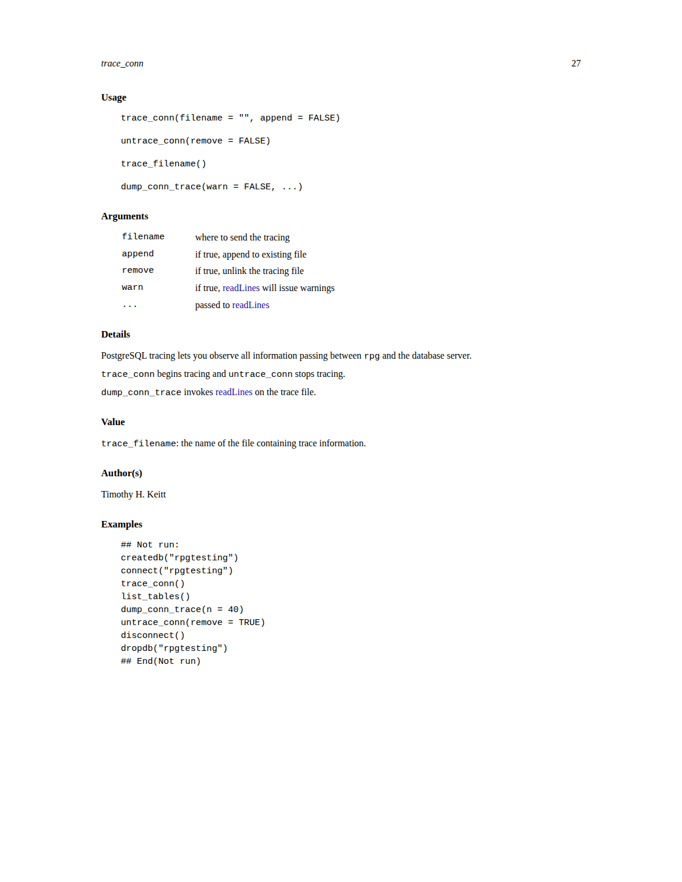trace_conn 27
Usage
trace_conn(filename = "", append = FALSE)
untrace_conn(remove = FALSE)
trace_filename()
dump_conn_trace(warn = FALSE, ...)
Arguments
filename
where to send the tracing
append
if true, append to existing file
remove
if true, unlink the tracing file
warn
if true, readLines will issue warnings
...
passed to readLines
Details
PostgreSQL tracing lets you observe all information passing between rpg and the database server.
trace_conn begins tracing and untrace_conn stops tracing.
dump_conn_trace invokes readLines on the trace file.
Value
trace_filename: the name of the file containing trace information.
Author(s)
Timothy H. Keitt
Examples
## Not run: 
createdb("rpgtesting")
connect("rpgtesting")
trace_conn()
list_tables()
dump_conn_trace(n = 40)
untrace_conn(remove = TRUE)
disconnect()
dropdb("rpgtesting")
## End(Not run)